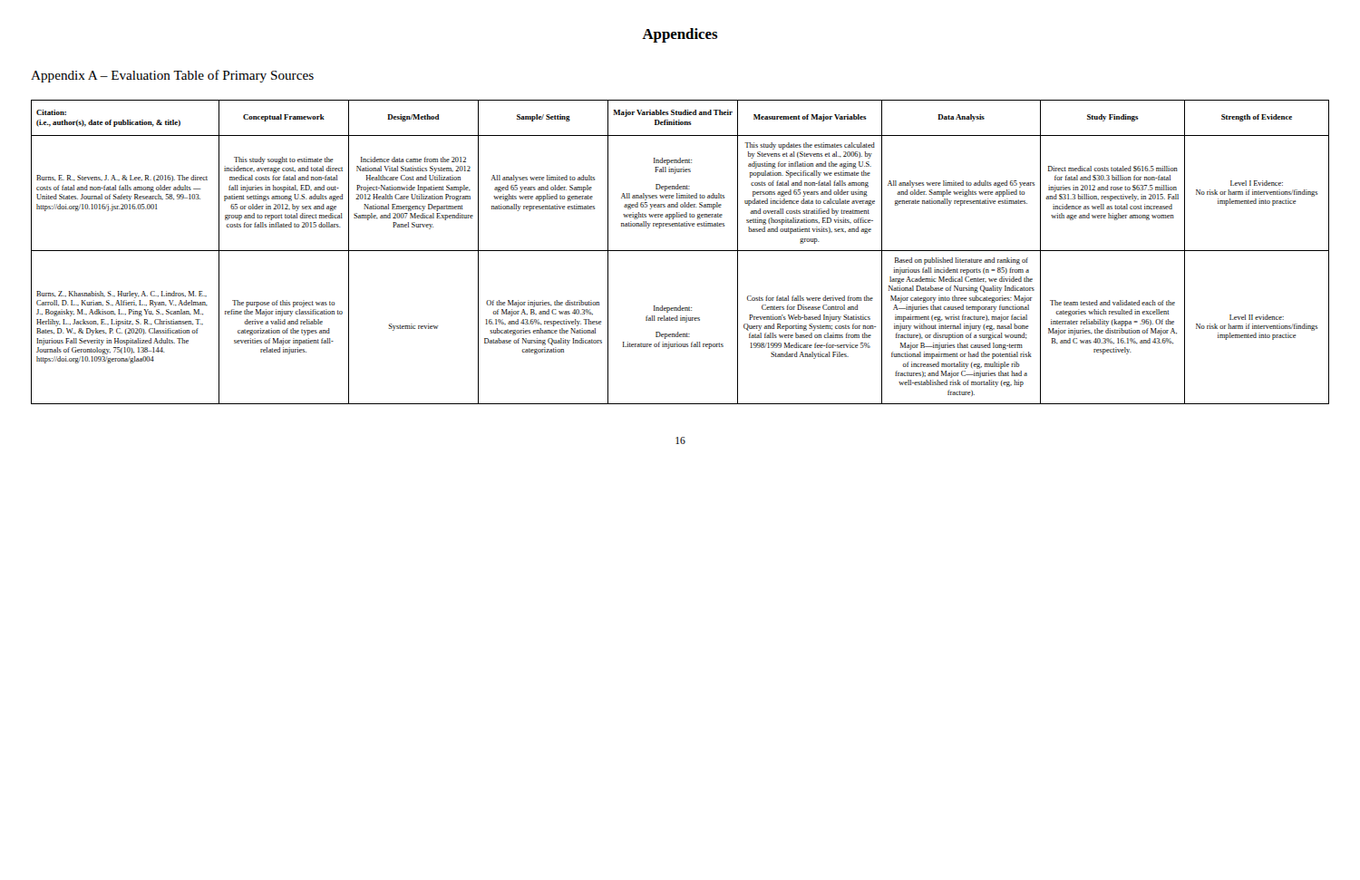Appendices
Appendix A – Evaluation Table of Primary Sources
| Citation: (i.e., author(s), date of publication, & title) | Conceptual Framework | Design/Method | Sample/ Setting | Major Variables Studied and Their Definitions | Measurement of Major Variables | Data Analysis | Study Findings | Strength of Evidence |
| --- | --- | --- | --- | --- | --- | --- | --- | --- |
| Burns, E. R., Stevens, J. A., & Lee, R. (2016). The direct costs of fatal and non-fatal falls among older adults — United States. Journal of Safety Research, 58, 99–103. https://doi.org/10.1016/j.jsr.2016.05.001 | This study sought to estimate the incidence, average cost, and total direct medical costs for fatal and non-fatal fall injuries in hospital, ED, and out-patient settings among U.S. adults aged 65 or older in 2012, by sex and age group and to report total direct medical costs for falls inflated to 2015 dollars. | Incidence data came from the 2012 National Vital Statistics System, 2012 Healthcare Cost and Utilization Project-Nationwide Inpatient Sample, 2012 Health Care Utilization Program National Emergency Department Sample, and 2007 Medical Expenditure Panel Survey. | All analyses were limited to adults aged 65 years and older. Sample weights were applied to generate nationally representative estimates | Independent: Fall injuries Dependent: All analyses were limited to adults aged 65 years and older. Sample weights were applied to generate nationally representative estimates | This study updates the estimates calculated by Stevens et al (Stevens et al., 2006). by adjusting for inflation and the aging U.S. population. Specifically we estimate the costs of fatal and non-fatal falls among persons aged 65 years and older using updated incidence data to calculate average and overall costs stratified by treatment setting (hospitalizations, ED visits, office-based and outpatient visits), sex, and age group. | All analyses were limited to adults aged 65 years and older. Sample weights were applied to generate nationally representative estimates. | Direct medical costs totaled $616.5 million for fatal and $30.3 billion for non-fatal injuries in 2012 and rose to $637.5 million and $31.3 billion, respectively, in 2015. Fall incidence as well as total cost increased with age and were higher among women | Level I Evidence: No risk or harm if interventions/findings implemented into practice |
| Burns, Z., Khasnabish, S., Hurley, A. C., Lindros, M. E., Carroll, D. L., Kurian, S., Alfieri, L., Ryan, V., Adelman, J., Bogaisky, M., Adkison, L., Ping Yu, S., Scanlan, M., Herlihy, L., Jackson, E., Lipsitz, S. R., Christiansen, T., Bates, D. W., & Dykes, P. C. (2020). Classification of Injurious Fall Severity in Hospitalized Adults. The Journals of Gerontology, 75(10), 138–144. https://doi.org/10.1093/gerona/glaa004 | The purpose of this project was to refine the Major injury classification to derive a valid and reliable categorization of the types and severities of Major inpatient fall-related injuries. | Systemic review | Of the Major injuries, the distribution of Major A, B, and C was 40.3%, 16.1%, and 43.6%, respectively. These subcategories enhance the National Database of Nursing Quality Indicators categorization | Independent: fall related injures Dependent: Literature of injurious fall reports | Costs for fatal falls were derived from the Centers for Disease Control and Prevention's Web-based Injury Statistics Query and Reporting System; costs for non-fatal falls were based on claims from the 1998/1999 Medicare fee-for-service 5% Standard Analytical Files. | Based on published literature and ranking of injurious fall incident reports (n = 85) from a large Academic Medical Center, we divided the National Database of Nursing Quality Indicators Major category into three subcategories: Major A—injuries that caused temporary functional impairment (eg, wrist fracture), major facial injury without internal injury (eg, nasal bone fracture), or disruption of a surgical wound; Major B—injuries that caused long-term functional impairment or had the potential risk of increased mortality (eg, multiple rib fractures); and Major C—injuries that had a well-established risk of mortality (eg, hip fracture). | The team tested and validated each of the categories which resulted in excellent interrater reliability (kappa = .96). Of the Major injuries, the distribution of Major A, B, and C was 40.3%, 16.1%, and 43.6%, respectively. | Level II evidence: No risk or harm if interventions/findings implemented into practice |
16